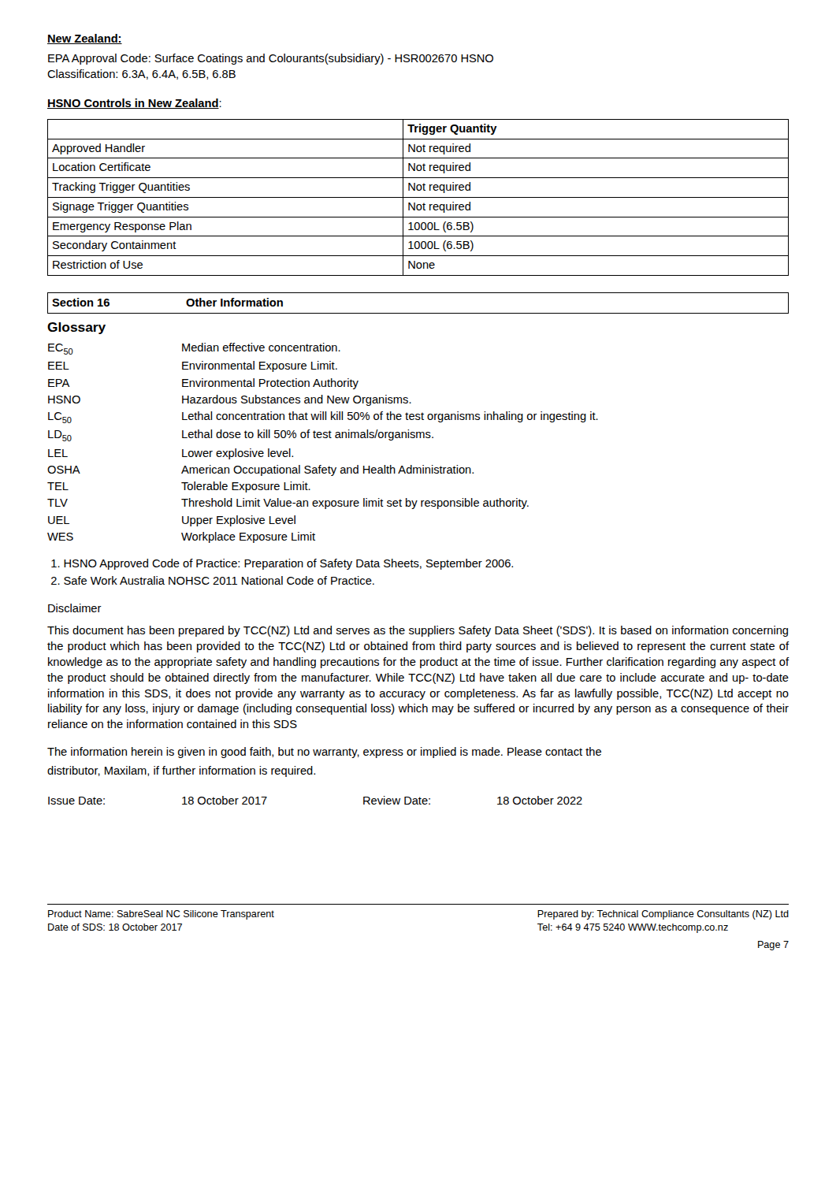New Zealand:
EPA Approval Code: Surface Coatings and Colourants(subsidiary) - HSR002670 HSNO
Classification: 6.3A, 6.4A, 6.5B, 6.8B
HSNO Controls in New Zealand:
| | Trigger Quantity |
| Approved Handler | Not required |
| Location Certificate | Not required |
| Tracking Trigger Quantities | Not required |
| Signage Trigger Quantities | Not required |
| Emergency Response Plan | 1000L (6.5B) |
| Secondary Containment | 1000L (6.5B) |
| Restriction of Use | None |
Section 16 Other Information
Glossary
EC50
Median effective concentration.
EEL
Environmental Exposure Limit.
EPA
Environmental Protection Authority
HSNO
Hazardous Substances and New Organisms.
LC50
Lethal concentration that will kill 50% of the test organisms inhaling or ingesting it.
LD50
Lethal dose to kill 50% of test animals/organisms.
LEL
Lower explosive level.
OSHA
American Occupational Safety and Health Administration.
TEL
Tolerable Exposure Limit.
TLV
Threshold Limit Value-an exposure limit set by responsible authority.
UEL
Upper Explosive Level
WES
Workplace Exposure Limit
HSNO Approved Code of Practice: Preparation of Safety Data Sheets, September 2006.
Safe Work Australia NOHSC 2011 National Code of Practice.
Disclaimer
This document has been prepared by TCC(NZ) Ltd and serves as the suppliers Safety Data Sheet ('SDS'). It is based on information concerning the product which has been provided to the TCC(NZ) Ltd or obtained from third party sources and is believed to represent the current state of knowledge as to the appropriate safety and handling precautions for the product at the time of issue. Further clarification regarding any aspect of the product should be obtained directly from the manufacturer. While TCC(NZ) Ltd have taken all due care to include accurate and up- to-date information in this SDS, it does not provide any warranty as to accuracy or completeness. As far as lawfully possible, TCC(NZ) Ltd accept no liability for any loss, injury or damage (including consequential loss) which may be suffered or incurred by any person as a consequence of their reliance on the information contained in this SDS
The information herein is given in good faith, but no warranty, express or implied is made. Please contact the
distributor, Maxilam, if further information is required.
Issue Date: 18 October 2017 Review Date: 18 October 2022
Product Name: SabreSeal NC Silicone Transparent Date of SDS: 18 October 2017
Prepared by: Technical Compliance Consultants (NZ) Ltd Tel: +64 9 475 5240 WWW.techcomp.co.nz
Page 7